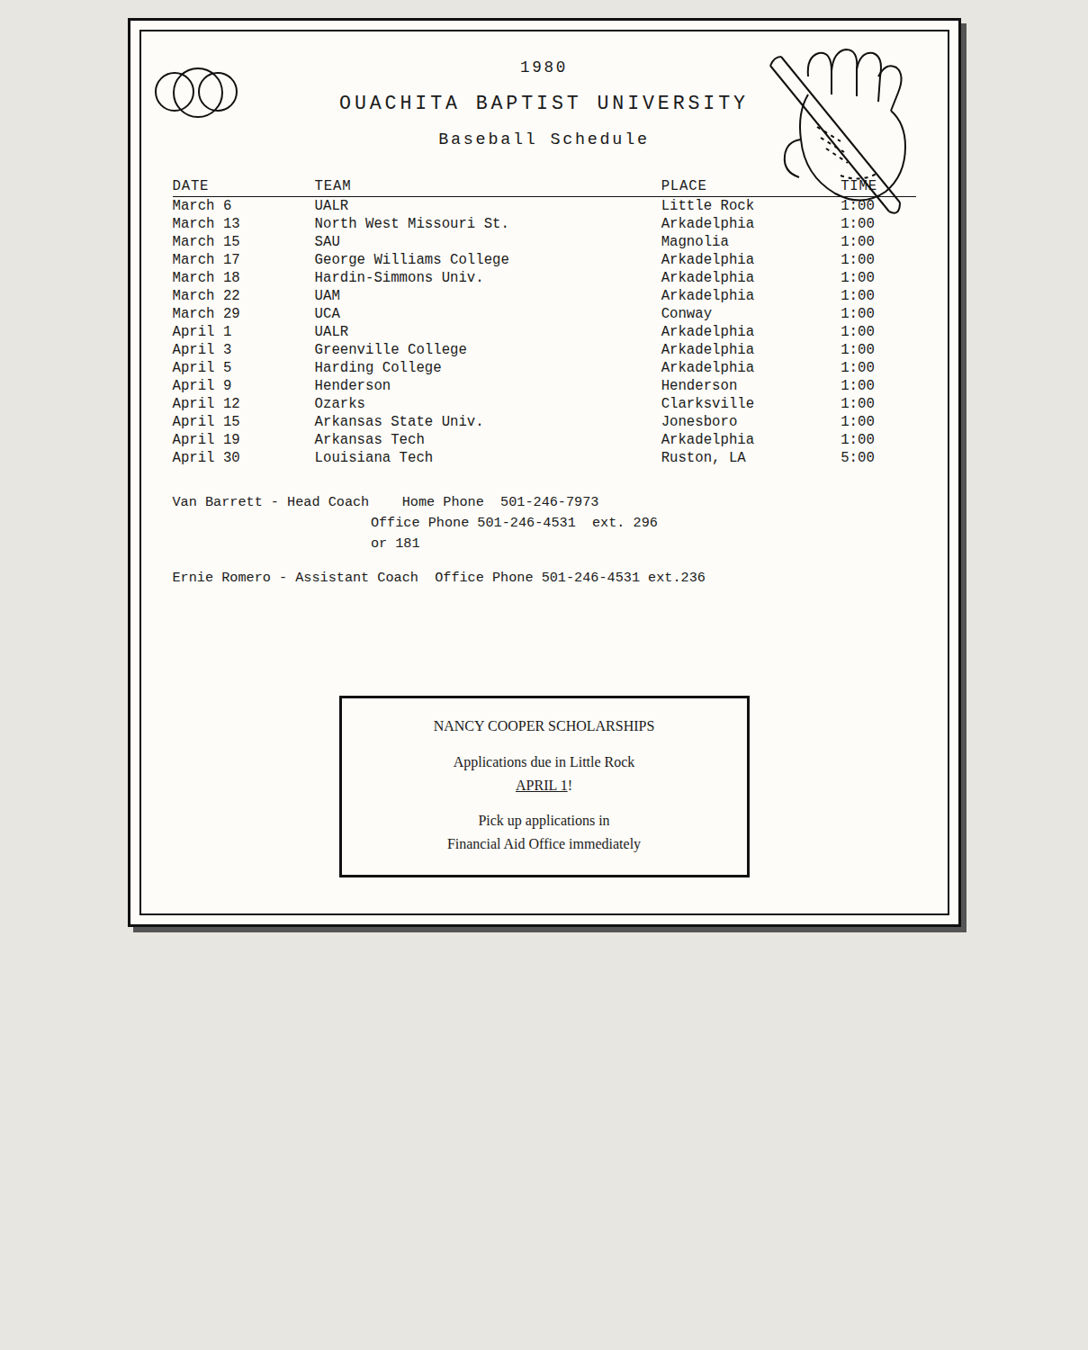1980
OUACHITA BAPTIST UNIVERSITY
Baseball Schedule
| DATE | TEAM | PLACE | TIME |
| --- | --- | --- | --- |
| March 6 | UALR | Little Rock | 1:00 |
| March 13 | North West Missouri St. | Arkadelphia | 1:00 |
| March 15 | SAU | Magnolia | 1:00 |
| March 17 | George Williams College | Arkadelphia | 1:00 |
| March 18 | Hardin-Simmons Univ. | Arkadelphia | 1:00 |
| March 22 | UAM | Arkadelphia | 1:00 |
| March 29 | UCA | Conway | 1:00 |
| April 1 | UALR | Arkadelphia | 1:00 |
| April 3 | Greenville College | Arkadelphia | 1:00 |
| April 5 | Harding College | Arkadelphia | 1:00 |
| April 9 | Henderson | Henderson | 1:00 |
| April 12 | Ozarks | Clarksville | 1:00 |
| April 15 | Arkansas State Univ. | Jonesboro | 1:00 |
| April 19 | Arkansas Tech | Arkadelphia | 1:00 |
| April 30 | Louisiana Tech | Ruston, LA | 5:00 |
Van Barrett - Head Coach Home Phone 501-246-7973 Office Phone 501-246-4531 ext. 296 or 181
Ernie Romero - Assistant Coach Office Phone 501-246-4531 ext.236
NANCY COOPER SCHOLARSHIPS
Applications due in Little Rock
APRIL 1!
Pick up applications in
Financial Aid Office immediately